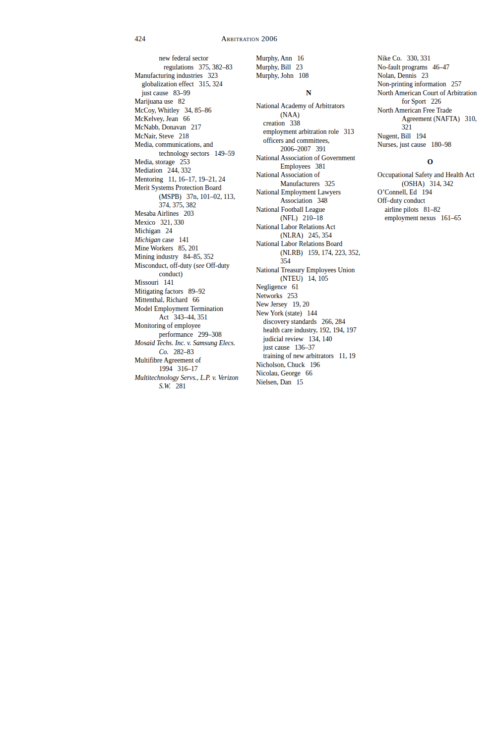424
Arbitration 2006
new federal sector
regulations 375, 382–83
Manufacturing industries 323
globalization effect 315, 324
just cause 83–99
Marijuana use 82
McCoy, Whitley 34, 85–86
McKelvey, Jean 66
McNabb, Donavan 217
McNair, Steve 218
Media, communications, and
technology sectors 149–59
Media, storage 253
Mediation 244, 332
Mentoring 11, 16–17, 19–21, 24
Merit Systems Protection Board
(MSPB) 37n, 101–02, 113,
374, 375, 382
Mesaba Airlines 203
Mexico 321, 330
Michigan 24
Michigan case 141
Mine Workers 85, 201
Mining industry 84–85, 352
Misconduct, off-duty (see Off-duty
conduct)
Missouri 141
Mitigating factors 89–92
Mittenthal, Richard 66
Model Employment Termination
Act 343–44, 351
Monitoring of employee
performance 299–308
Mosaid Techs. Inc. v. Samsung Elecs.
Co. 282–83
Multifibre Agreement of
1994 316–17
Multitechnology Servs., L.P. v. Verizon
S.W. 281
Murphy, Ann 16
Murphy, Bill 23
Murphy, John 108
N
National Academy of Arbitrators
(NAA)
creation 338
employment arbitration role 313
officers and committees,
2006–2007 391
National Association of Government
Employees 381
National Association of
Manufacturers 325
National Employment Lawyers
Association 348
National Football League
(NFL) 210–18
National Labor Relations Act
(NLRA) 245, 354
National Labor Relations Board
(NLRB) 159, 174, 223, 352,
354
National Treasury Employees Union
(NTEU) 14, 105
Negligence 61
Networks 253
New Jersey 19, 20
New York (state) 144
discovery standards 266, 284
health care industry, 192, 194, 197
judicial review 134, 140
just cause 136–37
training of new arbitrators 11, 19
Nicholson, Chuck 196
Nicolau, George 66
Nielsen, Dan 15
Nike Co. 330, 331
No-fault programs 46–47
Nolan, Dennis 23
Non-printing information 257
North American Court of Arbitration
for Sport 226
North American Free Trade
Agreement (NAFTA) 310,
321
Nugent, Bill 194
Nurses, just cause 180–98
O
Occupational Safety and Health Act
(OSHA) 314, 342
O’Connell, Ed 194
Off–duty conduct
airline pilots 81–82
employment nexus 161–65